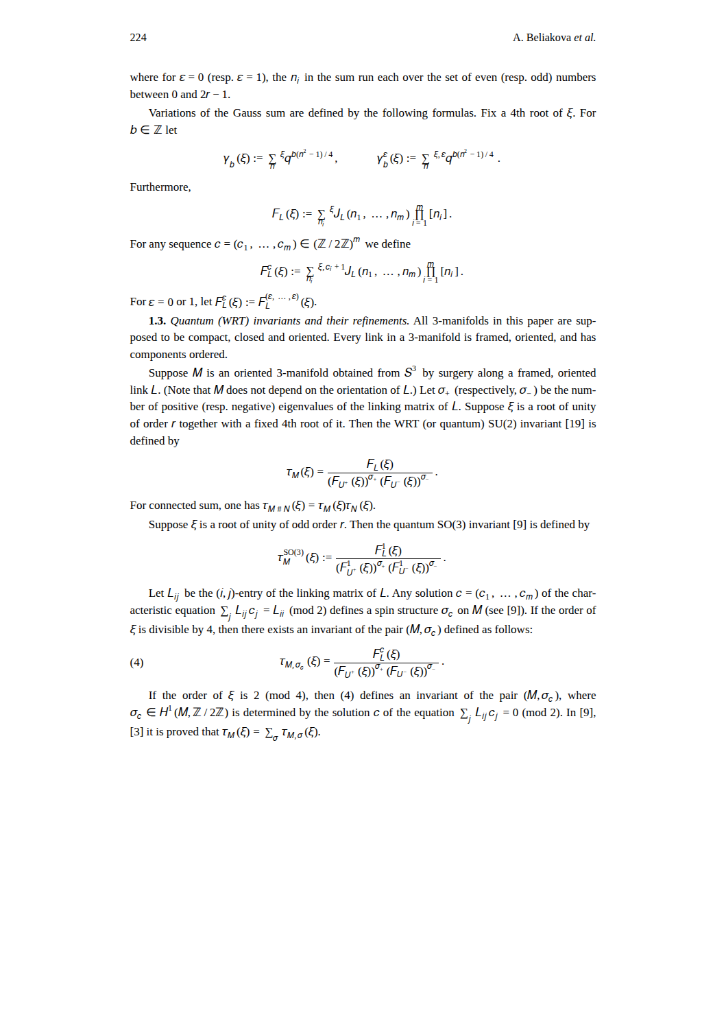224 A. Beliakova et al.
where for ε=0 (resp. ε=1), the ni in the sum run each over the set of even (resp. odd) numbers between 0 and 2r−1.
Variations of the Gauss sum are defined by the following formulas. Fix a 4th root of ξ. For b∈ℤ let
γb(ξ) := ∑n ξ qb(n2−1)/4 , γbε(ξ) := ∑n ξ,ε qb(n2−1)/4 .
Furthermore,
FL(ξ) := ∑ni ξ JL(n1,…,nm) ∏i=1m [ni].
For any sequence c=(c1,…,cm)∈(ℤ/2ℤ)m we define
FLc(ξ) := ∑ni ξ,ci+1 JL(n1,…,nm) ∏i=1m [ni].
For ε=0 or 1, let FLε(ξ):=FL(ε,…,ε)(ξ).
1.3. Quantum (WRT) invariants and their refinements. All 3-manifolds in this paper are supposed to be compact, closed and oriented. Every link in a 3-manifold is framed, oriented, and has components ordered.
Suppose M is an oriented 3-manifold obtained from S3 by surgery along a framed, oriented link L. (Note that M does not depend on the orientation of L.) Let σ+ (respectively, σ−) be the number of positive (resp. negative) eigenvalues of the linking matrix of L. Suppose ξ is a root of unity of order r together with a fixed 4th root of it. Then the WRT (or quantum) SU(2) invariant [19] is defined by
τM(ξ) = FL(ξ) (FU+(ξ))σ+ (FU−(ξ))σ− .
For connected sum, one has τM#N(ξ)=τM(ξ)τN(ξ).
Suppose ξ is a root of unity of odd order r. Then the quantum SO(3) invariant [9] is defined by
τMSO(3)(ξ) := FL1(ξ) (FU+1(ξ))σ+ (FU−1(ξ))σ− .
Let Lij be the (i,j)-entry of the linking matrix of L. Any solution c=(c1,…,cm) of the characteristic equation ∑jLijcj=Lii (mod 2) defines a spin structure σc on M (see [9]). If the order of ξ is divisible by 4, then there exists an invariant of the pair (M,σc) defined as follows:
(4) τM,σc(ξ) = FLc(ξ) (FU+(ξ))σ+ (FU−(ξ))σ− .
If the order of ξ is 2 (mod 4), then (4) defines an invariant of the pair (M,σc), where σc∈H1(M,ℤ/2ℤ) is determined by the solution c of the equation ∑jLijcj=0 (mod 2). In [9], [3] it is proved that τM(ξ)=∑στM,σ(ξ).